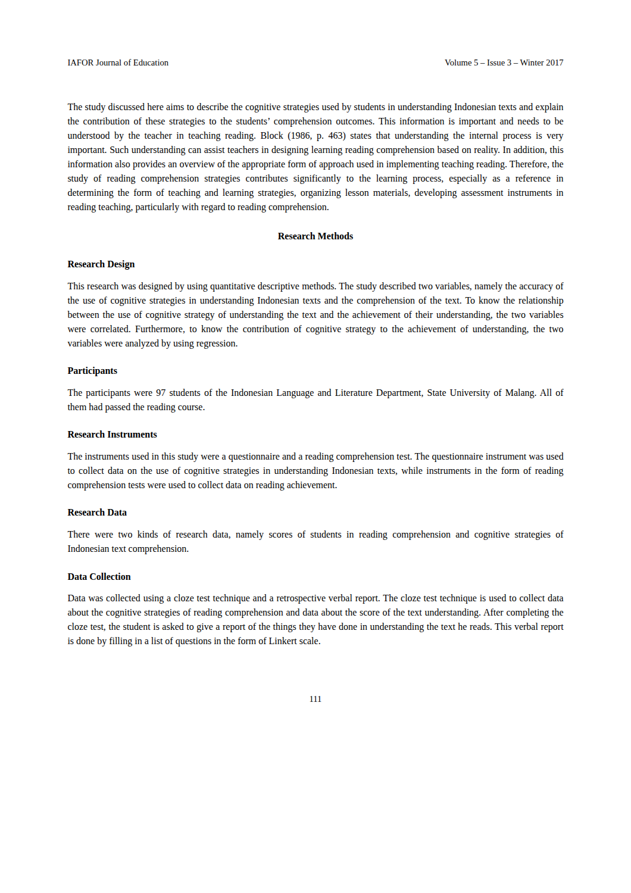IAFOR Journal of Education
Volume 5 – Issue 3 – Winter 2017
The study discussed here aims to describe the cognitive strategies used by students in understanding Indonesian texts and explain the contribution of these strategies to the students’ comprehension outcomes. This information is important and needs to be understood by the teacher in teaching reading. Block (1986, p. 463) states that understanding the internal process is very important. Such understanding can assist teachers in designing learning reading comprehension based on reality. In addition, this information also provides an overview of the appropriate form of approach used in implementing teaching reading. Therefore, the study of reading comprehension strategies contributes significantly to the learning process, especially as a reference in determining the form of teaching and learning strategies, organizing lesson materials, developing assessment instruments in reading teaching, particularly with regard to reading comprehension.
Research Methods
Research Design
This research was designed by using quantitative descriptive methods. The study described two variables, namely the accuracy of the use of cognitive strategies in understanding Indonesian texts and the comprehension of the text. To know the relationship between the use of cognitive strategy of understanding the text and the achievement of their understanding, the two variables were correlated. Furthermore, to know the contribution of cognitive strategy to the achievement of understanding, the two variables were analyzed by using regression.
Participants
The participants were 97 students of the Indonesian Language and Literature Department, State University of Malang. All of them had passed the reading course.
Research Instruments
The instruments used in this study were a questionnaire and a reading comprehension test. The questionnaire instrument was used to collect data on the use of cognitive strategies in understanding Indonesian texts, while instruments in the form of reading comprehension tests were used to collect data on reading achievement.
Research Data
There were two kinds of research data, namely scores of students in reading comprehension and cognitive strategies of Indonesian text comprehension.
Data Collection
Data was collected using a cloze test technique and a retrospective verbal report. The cloze test technique is used to collect data about the cognitive strategies of reading comprehension and data about the score of the text understanding. After completing the cloze test, the student is asked to give a report of the things they have done in understanding the text he reads. This verbal report is done by filling in a list of questions in the form of Linkert scale.
111